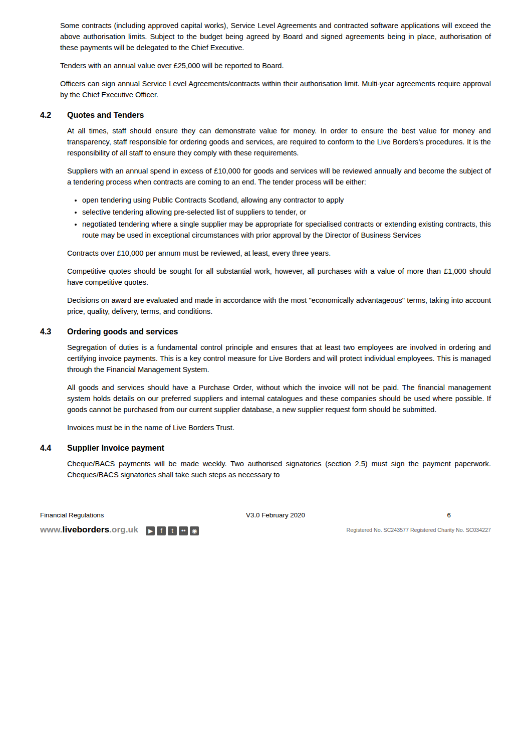Some contracts (including approved capital works), Service Level Agreements and contracted software applications will exceed the above authorisation limits. Subject to the budget being agreed by Board and signed agreements being in place, authorisation of these payments will be delegated to the Chief Executive.
Tenders with an annual value over £25,000 will be reported to Board.
Officers can sign annual Service Level Agreements/contracts within their authorisation limit. Multi-year agreements require approval by the Chief Executive Officer.
4.2 Quotes and Tenders
At all times, staff should ensure they can demonstrate value for money. In order to ensure the best value for money and transparency, staff responsible for ordering goods and services, are required to conform to the Live Borders's procedures. It is the responsibility of all staff to ensure they comply with these requirements.
Suppliers with an annual spend in excess of £10,000 for goods and services will be reviewed annually and become the subject of a tendering process when contracts are coming to an end. The tender process will be either:
open tendering using Public Contracts Scotland, allowing any contractor to apply
selective tendering allowing pre-selected list of suppliers to tender, or
negotiated tendering where a single supplier may be appropriate for specialised contracts or extending existing contracts, this route may be used in exceptional circumstances with prior approval by the Director of Business Services
Contracts over £10,000 per annum must be reviewed, at least, every three years.
Competitive quotes should be sought for all substantial work, however, all purchases with a value of more than £1,000 should have competitive quotes.
Decisions on award are evaluated and made in accordance with the most "economically advantageous" terms, taking into account price, quality, delivery, terms, and conditions.
4.3 Ordering goods and services
Segregation of duties is a fundamental control principle and ensures that at least two employees are involved in ordering and certifying invoice payments. This is a key control measure for Live Borders and will protect individual employees. This is managed through the Financial Management System.
All goods and services should have a Purchase Order, without which the invoice will not be paid. The financial management system holds details on our preferred suppliers and internal catalogues and these companies should be used where possible. If goods cannot be purchased from our current supplier database, a new supplier request form should be submitted.
Invoices must be in the name of Live Borders Trust.
4.4 Supplier Invoice payment
Cheque/BACS payments will be made weekly. Two authorised signatories (section 2.5) must sign the payment paperwork. Cheques/BACS signatories shall take such steps as necessary to
Financial Regulations V3.0 February 2020 6
www. liveborders.org.uk ▶ft••◉
Registered No. SC243577 Registered Charity No. SC034227